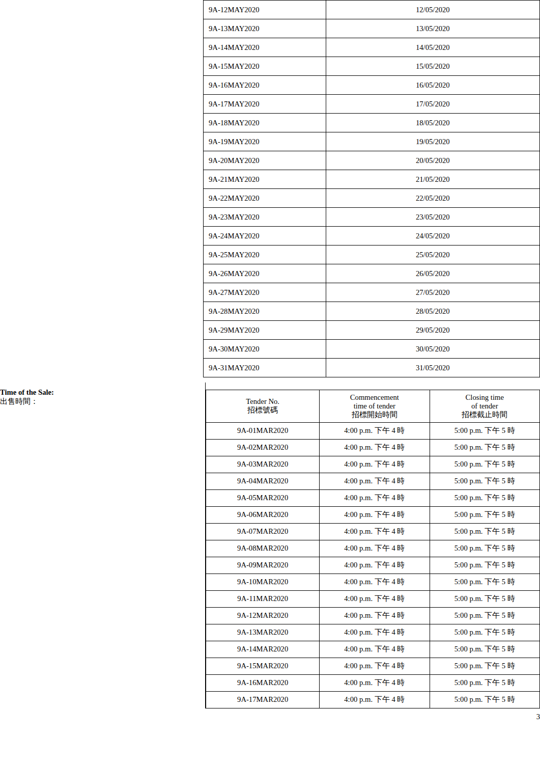| | 9A-12MAY2020 | 12/05/2020 |
| | 9A-13MAY2020 | 13/05/2020 |
| | 9A-14MAY2020 | 14/05/2020 |
| | 9A-15MAY2020 | 15/05/2020 |
| | 9A-16MAY2020 | 16/05/2020 |
| | 9A-17MAY2020 | 17/05/2020 |
| | 9A-18MAY2020 | 18/05/2020 |
| | 9A-19MAY2020 | 19/05/2020 |
| | 9A-20MAY2020 | 20/05/2020 |
| | 9A-21MAY2020 | 21/05/2020 |
| | 9A-22MAY2020 | 22/05/2020 |
| | 9A-23MAY2020 | 23/05/2020 |
| | 9A-24MAY2020 | 24/05/2020 |
| | 9A-25MAY2020 | 25/05/2020 |
| | 9A-26MAY2020 | 26/05/2020 |
| | 9A-27MAY2020 | 27/05/2020 |
| | 9A-28MAY2020 | 28/05/2020 |
| | 9A-29MAY2020 | 29/05/2020 |
| | 9A-30MAY2020 | 30/05/2020 |
| | 9A-31MAY2020 | 31/05/2020 |
Time of the Sale:
出售時間：
| Tender No. 招標號碼 | Commencement time of tender 招標開始時間 | Closing time of tender 招標截止時間 |
| --- | --- | --- |
| 9A-01MAR2020 | 4:00 p.m. 下午 4 時 | 5:00 p.m. 下午 5 時 |
| 9A-02MAR2020 | 4:00 p.m. 下午 4 時 | 5:00 p.m. 下午 5 時 |
| 9A-03MAR2020 | 4:00 p.m. 下午 4 時 | 5:00 p.m. 下午 5 時 |
| 9A-04MAR2020 | 4:00 p.m. 下午 4 時 | 5:00 p.m. 下午 5 時 |
| 9A-05MAR2020 | 4:00 p.m. 下午 4 時 | 5:00 p.m. 下午 5 時 |
| 9A-06MAR2020 | 4:00 p.m. 下午 4 時 | 5:00 p.m. 下午 5 時 |
| 9A-07MAR2020 | 4:00 p.m. 下午 4 時 | 5:00 p.m. 下午 5 時 |
| 9A-08MAR2020 | 4:00 p.m. 下午 4 時 | 5:00 p.m. 下午 5 時 |
| 9A-09MAR2020 | 4:00 p.m. 下午 4 時 | 5:00 p.m. 下午 5 時 |
| 9A-10MAR2020 | 4:00 p.m. 下午 4 時 | 5:00 p.m. 下午 5 時 |
| 9A-11MAR2020 | 4:00 p.m. 下午 4 時 | 5:00 p.m. 下午 5 時 |
| 9A-12MAR2020 | 4:00 p.m. 下午 4 時 | 5:00 p.m. 下午 5 時 |
| 9A-13MAR2020 | 4:00 p.m. 下午 4 時 | 5:00 p.m. 下午 5 時 |
| 9A-14MAR2020 | 4:00 p.m. 下午 4 時 | 5:00 p.m. 下午 5 時 |
| 9A-15MAR2020 | 4:00 p.m. 下午 4 時 | 5:00 p.m. 下午 5 時 |
| 9A-16MAR2020 | 4:00 p.m. 下午 4 時 | 5:00 p.m. 下午 5 時 |
| 9A-17MAR2020 | 4:00 p.m. 下午 4 時 | 5:00 p.m. 下午 5 時 |
3